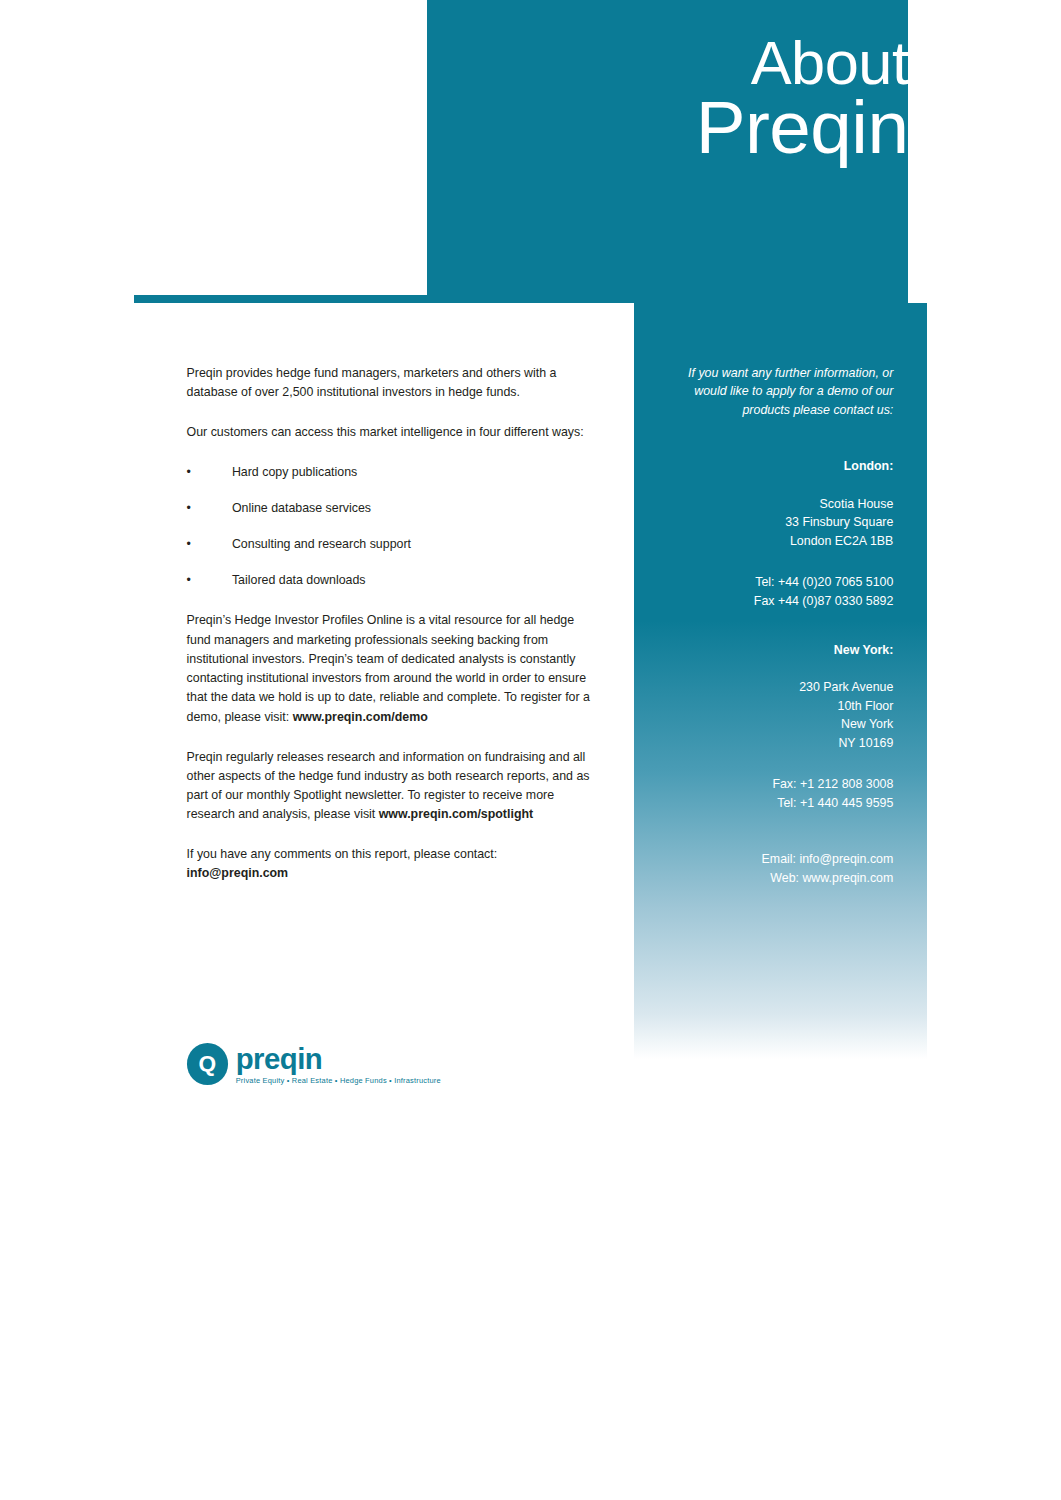About Preqin
Preqin provides hedge fund managers, marketers and others with a database of over 2,500 institutional investors in hedge funds.
Our customers can access this market intelligence in four different ways:
Hard copy publications
Online database services
Consulting and research support
Tailored data downloads
Preqin’s Hedge Investor Profiles Online is a vital resource for all hedge fund managers and marketing professionals seeking backing from institutional investors. Preqin’s team of dedicated analysts is constantly contacting institutional investors from around the world in order to ensure that the data we hold is up to date, reliable and complete. To register for a demo, please visit: www.preqin.com/demo
Preqin regularly releases research and information on fundraising and all other aspects of the hedge fund industry as both research reports, and as part of our monthly Spotlight newsletter. To register to receive more research and analysis, please visit www.preqin.com/spotlight
If you have any comments on this report, please contact:
info@preqin.com
If you want any further information, or would like to apply for a demo of our products please contact us:
London:
Scotia House
33 Finsbury Square
London EC2A 1BB
Tel: +44 (0)20 7065 5100
Fax +44 (0)87 0330 5892
New York:
230 Park Avenue
10th Floor
New York
NY 10169
Fax: +1 212 808 3008
Tel: +1 440 445 9595
Email: info@preqin.com
Web: www.preqin.com
Q
preqin
Private Equity • Real Estate • Hedge Funds • Infrastructure